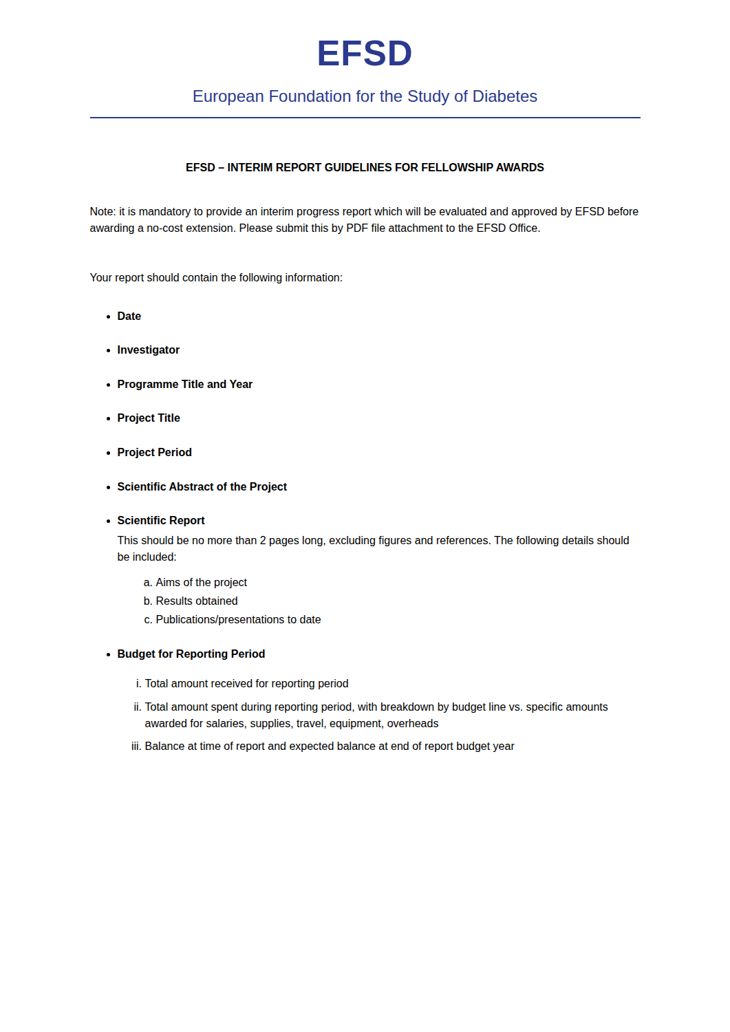EFSD
European Foundation for the Study of Diabetes
EFSD – INTERIM REPORT GUIDELINES FOR FELLOWSHIP AWARDS
Note: it is mandatory to provide an interim progress report which will be evaluated and approved by EFSD before awarding a no-cost extension. Please submit this by PDF file attachment to the EFSD Office.
Your report should contain the following information:
Date
Investigator
Programme Title and Year
Project Title
Project Period
Scientific Abstract of the Project
Scientific Report
This should be no more than 2 pages long, excluding figures and references. The following details should be included:
Aims of the project
Results obtained
Publications/presentations to date
Budget for Reporting Period
Total amount received for reporting period
Total amount spent during reporting period, with breakdown by budget line vs. specific amounts awarded for salaries, supplies, travel, equipment, overheads
Balance at time of report and expected balance at end of report budget year